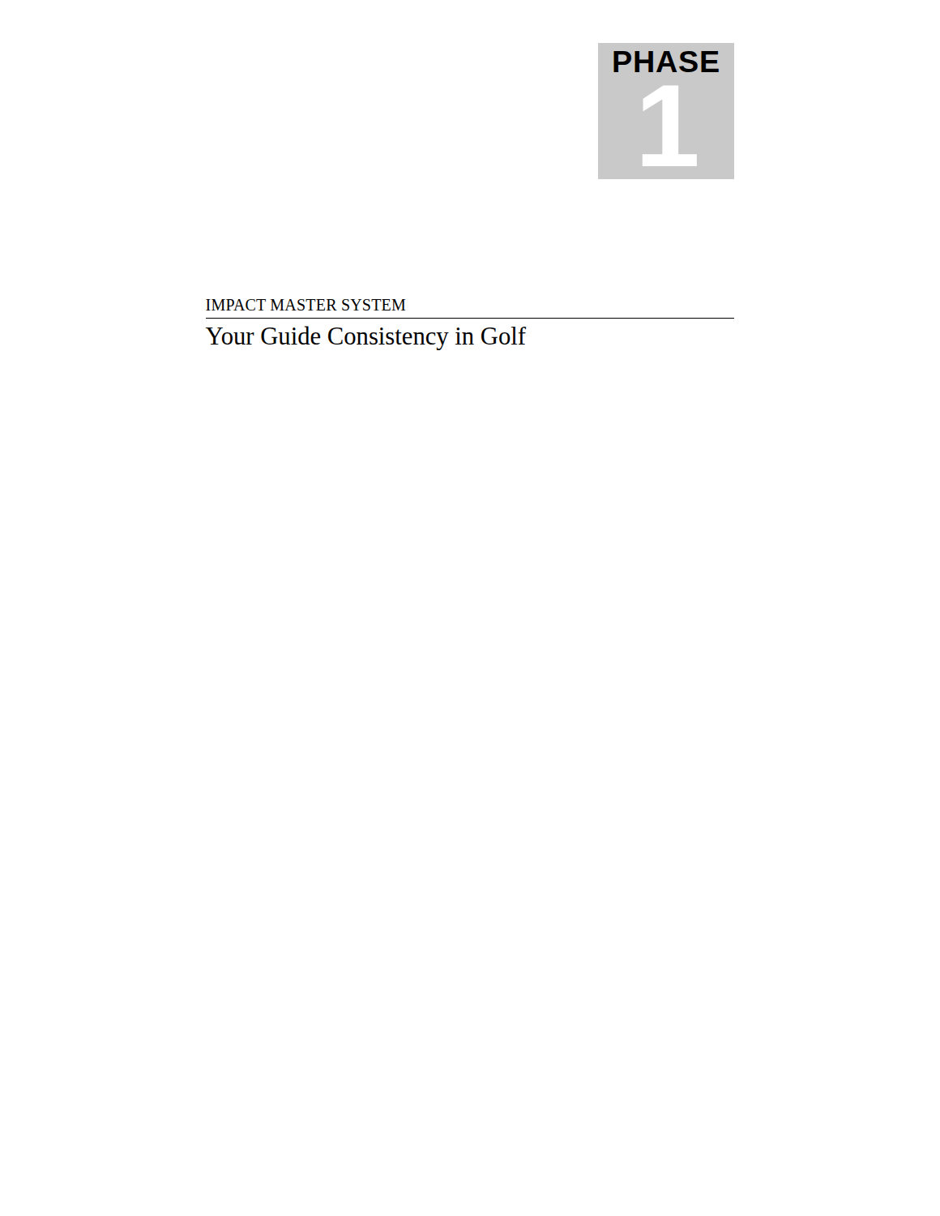PHASE
1
IMPACT MASTER SYSTEM
Your Guide Consistency in Golf